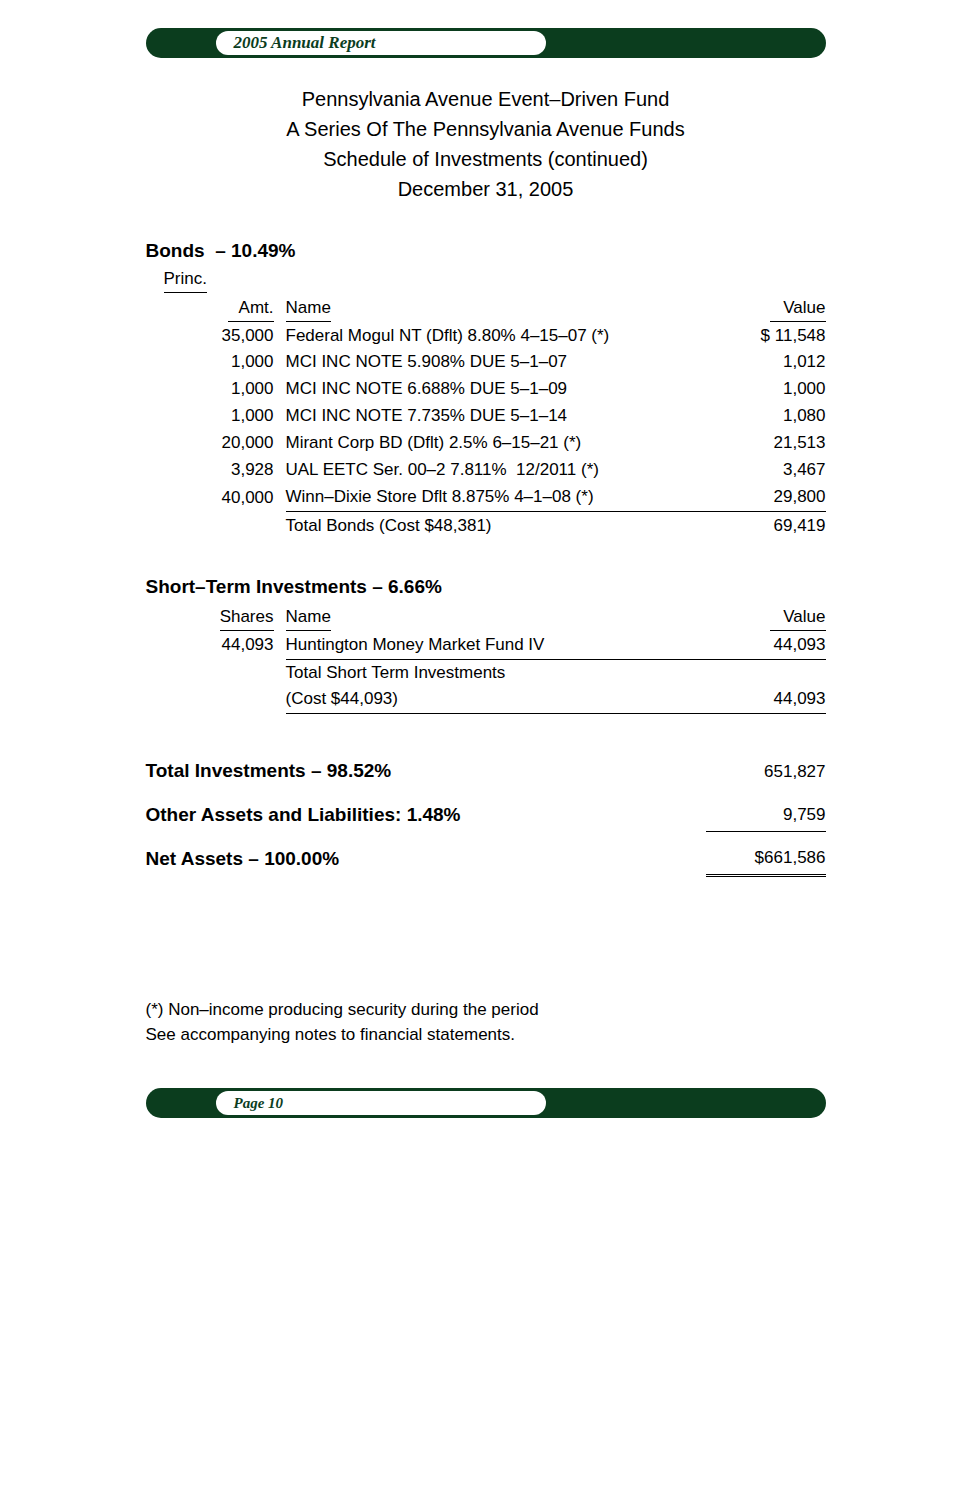2005 Annual Report
Pennsylvania Avenue Event–Driven Fund
A Series Of The Pennsylvania Avenue Funds
Schedule of Investments (continued)
December 31, 2005
Bonds – 10.49%
Princ.
| Amt. | Name | Value |
| --- | --- | --- |
| 35,000 | Federal Mogul NT (Dflt) 8.80% 4–15–07 (*) | $ 11,548 |
| 1,000 | MCI INC NOTE 5.908% DUE 5–1–07 | 1,012 |
| 1,000 | MCI INC NOTE 6.688% DUE 5–1–09 | 1,000 |
| 1,000 | MCI INC NOTE 7.735% DUE 5–1–14 | 1,080 |
| 20,000 | Mirant Corp BD (Dflt) 2.5% 6–15–21 (*) | 21,513 |
| 3,928 | UAL EETC Ser. 00–2 7.811% 12/2011 (*) | 3,467 |
| 40,000 | Winn–Dixie Store Dflt 8.875% 4–1–08 (*) | 29,800 |
| | Total Bonds (Cost $48,381) | 69,419 |
Short–Term Investments – 6.66%
| Shares | Name | Value |
| --- | --- | --- |
| 44,093 | Huntington Money Market Fund IV | 44,093 |
| | Total Short Term Investments | |
| | (Cost $44,093) | 44,093 |
| Total Investments – 98.52% | 651,827 |
| Other Assets and Liabilities: 1.48% | 9,759 |
| Net Assets – 100.00% | $661,586 |
(*) Non–income producing security during the period
See accompanying notes to financial statements.
Page 10